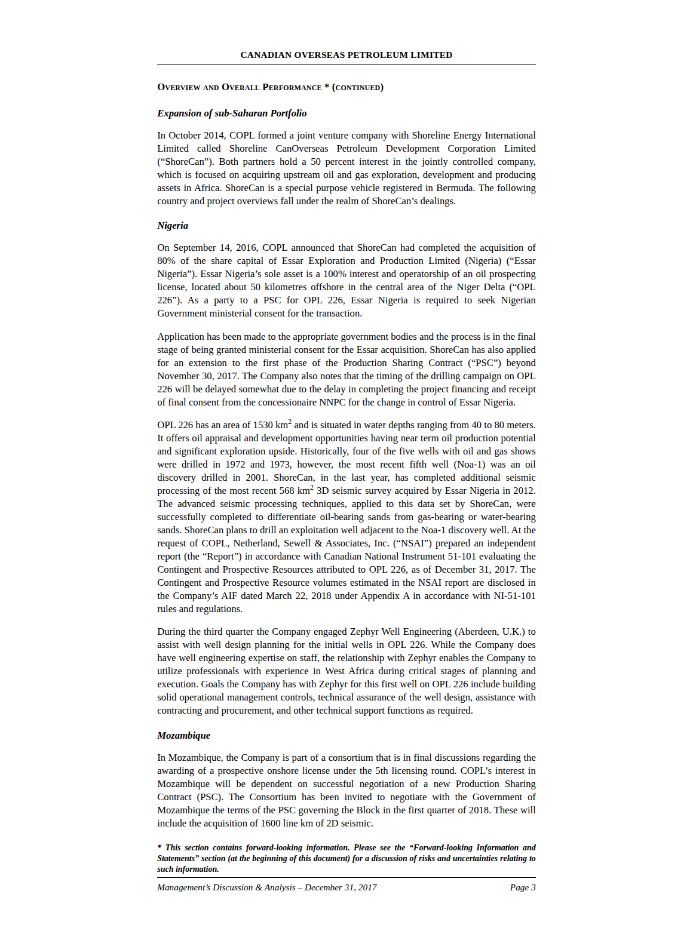CANADIAN OVERSEAS PETROLEUM LIMITED
Overview and Overall Performance * (continued)
Expansion of sub-Saharan Portfolio
In October 2014, COPL formed a joint venture company with Shoreline Energy International Limited called Shoreline CanOverseas Petroleum Development Corporation Limited (“ShoreCan”). Both partners hold a 50 percent interest in the jointly controlled company, which is focused on acquiring upstream oil and gas exploration, development and producing assets in Africa. ShoreCan is a special purpose vehicle registered in Bermuda. The following country and project overviews fall under the realm of ShoreCan’s dealings.
Nigeria
On September 14, 2016, COPL announced that ShoreCan had completed the acquisition of 80% of the share capital of Essar Exploration and Production Limited (Nigeria) (“Essar Nigeria”). Essar Nigeria’s sole asset is a 100% interest and operatorship of an oil prospecting license, located about 50 kilometres offshore in the central area of the Niger Delta (“OPL 226”). As a party to a PSC for OPL 226, Essar Nigeria is required to seek Nigerian Government ministerial consent for the transaction.
Application has been made to the appropriate government bodies and the process is in the final stage of being granted ministerial consent for the Essar acquisition. ShoreCan has also applied for an extension to the first phase of the Production Sharing Contract (“PSC”) beyond November 30, 2017. The Company also notes that the timing of the drilling campaign on OPL 226 will be delayed somewhat due to the delay in completing the project financing and receipt of final consent from the concessionaire NNPC for the change in control of Essar Nigeria.
OPL 226 has an area of 1530 km2 and is situated in water depths ranging from 40 to 80 meters. It offers oil appraisal and development opportunities having near term oil production potential and significant exploration upside. Historically, four of the five wells with oil and gas shows were drilled in 1972 and 1973, however, the most recent fifth well (Noa-1) was an oil discovery drilled in 2001. ShoreCan, in the last year, has completed additional seismic processing of the most recent 568 km2 3D seismic survey acquired by Essar Nigeria in 2012. The advanced seismic processing techniques, applied to this data set by ShoreCan, were successfully completed to differentiate oil-bearing sands from gas-bearing or water-bearing sands. ShoreCan plans to drill an exploitation well adjacent to the Noa-1 discovery well. At the request of COPL, Netherland, Sewell & Associates, Inc. (“NSAI”) prepared an independent report (the “Report”) in accordance with Canadian National Instrument 51-101 evaluating the Contingent and Prospective Resources attributed to OPL 226, as of December 31, 2017. The Contingent and Prospective Resource volumes estimated in the NSAI report are disclosed in the Company’s AIF dated March 22, 2018 under Appendix A in accordance with NI-51-101 rules and regulations.
During the third quarter the Company engaged Zephyr Well Engineering (Aberdeen, U.K.) to assist with well design planning for the initial wells in OPL 226. While the Company does have well engineering expertise on staff, the relationship with Zephyr enables the Company to utilize professionals with experience in West Africa during critical stages of planning and execution. Goals the Company has with Zephyr for this first well on OPL 226 include building solid operational management controls, technical assurance of the well design, assistance with contracting and procurement, and other technical support functions as required.
Mozambique
In Mozambique, the Company is part of a consortium that is in final discussions regarding the awarding of a prospective onshore license under the 5th licensing round. COPL’s interest in Mozambique will be dependent on successful negotiation of a new Production Sharing Contract (PSC). The Consortium has been invited to negotiate with the Government of Mozambique the terms of the PSC governing the Block in the first quarter of 2018. These will include the acquisition of 1600 line km of 2D seismic.
* This section contains forward-looking information. Please see the “Forward-looking Information and Statements” section (at the beginning of this document) for a discussion of risks and uncertainties relating to such information.
Management’s Discussion & Analysis – December 31, 2017 Page 3